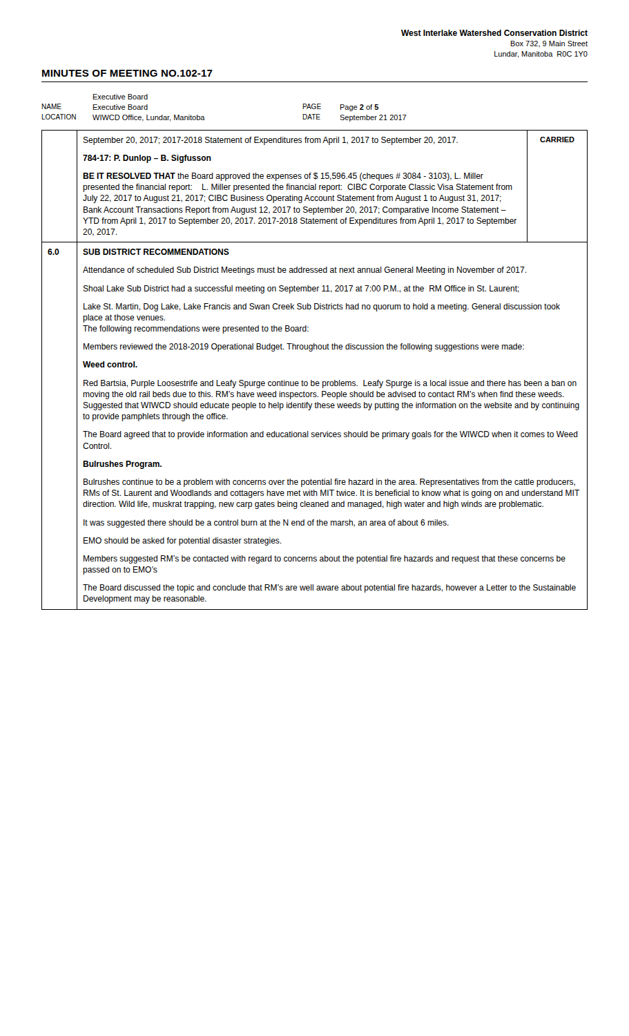West Interlake Watershed Conservation District
Box 732, 9 Main Street
Lundar, Manitoba R0C 1Y0
MINUTES OF MEETING NO.102-17
| | Executive Board | | |
| NAME | Executive Board | PAGE | Page 2 of 5 |
| LOCATION | WIWCD Office, Lundar, Manitoba | DATE | September 21 2017 |
| | September 20, 2017; 2017-2018 Statement of Expenditures from April 1, 2017 to September 20, 2017. 784-17: P. Dunlop – B. Sigfusson BE IT RESOLVED THAT the Board approved the expenses of $ 15,596.45 (cheques # 3084 - 3103), L. Miller presented the financial report: L. Miller presented the financial report: CIBC Corporate Classic Visa Statement from July 22, 2017 to August 21, 2017; CIBC Business Operating Account Statement from August 1 to August 31, 2017; Bank Account Transactions Report from August 12, 2017 to September 20, 2017; Comparative Income Statement – YTD from April 1, 2017 to September 20, 2017. 2017-2018 Statement of Expenditures from April 1, 2017 to September 20, 2017. | CARRIED |
| 6.0 | SUB DISTRICT RECOMMENDATIONS Attendance of scheduled Sub District Meetings must be addressed at next annual General Meeting in November of 2017. Shoal Lake Sub District had a successful meeting on September 11, 2017 at 7:00 P.M., at the RM Office in St. Laurent; Lake St. Martin, Dog Lake, Lake Francis and Swan Creek Sub Districts had no quorum to hold a meeting. General discussion took place at those venues. The following recommendations were presented to the Board: Members reviewed the 2018-2019 Operational Budget. Throughout the discussion the following suggestions were made: Weed control. Red Bartsia, Purple Loosestrife and Leafy Spurge continue to be problems. Leafy Spurge is a local issue and there has been a ban on moving the old rail beds due to this. RM’s have weed inspectors. People should be advised to contact RM’s when find these weeds. Suggested that WIWCD should educate people to help identify these weeds by putting the information on the website and by continuing to provide pamphlets through the office. The Board agreed that to provide information and educational services should be primary goals for the WIWCD when it comes to Weed Control. Bulrushes Program. Bulrushes continue to be a problem with concerns over the potential fire hazard in the area. Representatives from the cattle producers, RMs of St. Laurent and Woodlands and cottagers have met with MIT twice. It is beneficial to know what is going on and understand MIT direction. Wild life, muskrat trapping, new carp gates being cleaned and managed, high water and high winds are problematic. It was suggested there should be a control burn at the N end of the marsh, an area of about 6 miles. EMO should be asked for potential disaster strategies. Members suggested RM’s be contacted with regard to concerns about the potential fire hazards and request that these concerns be passed on to EMO’s The Board discussed the topic and conclude that RM’s are well aware about potential fire hazards, however a Letter to the Sustainable Development may be reasonable. |